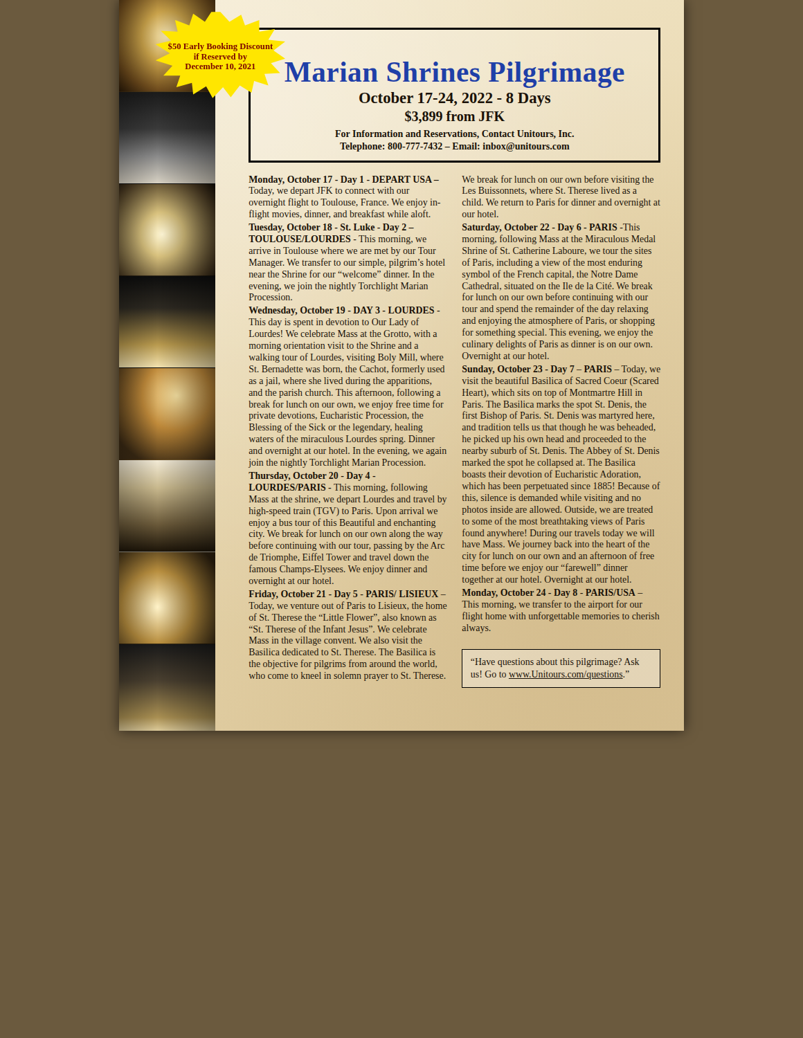$50 Early Booking Discount if Reserved by
December 10, 2021
Marian Shrines Pilgrimage
October 17-24, 2022 - 8 Days
$3,899 from JFK
For Information and Reservations, Contact Unitours, Inc.
Telephone: 800-777-7432 – Email: inbox@unitours.com
Monday, October 17 - Day 1 - DEPART USA – Today, we depart JFK to connect with our overnight flight to Toulouse, France. We enjoy in-flight movies, dinner, and breakfast while aloft.
Tuesday, October 18 - St. Luke - Day 2 – TOULOUSE/LOURDES - This morning, we arrive in Toulouse where we are met by our Tour Manager. We transfer to our simple, pilgrim’s hotel near the Shrine for our “welcome” dinner. In the evening, we join the nightly Torchlight Marian Procession.
Wednesday, October 19 - DAY 3 - LOURDES - This day is spent in devotion to Our Lady of Lourdes! We celebrate Mass at the Grotto, with a morning orientation visit to the Shrine and a walking tour of Lourdes, visiting Boly Mill, where St. Bernadette was born, the Cachot, formerly used as a jail, where she lived during the apparitions, and the parish church. This afternoon, following a break for lunch on our own, we enjoy free time for private devotions, Eucharistic Procession, the Blessing of the Sick or the legendary, healing waters of the miraculous Lourdes spring. Dinner and overnight at our hotel. In the evening, we again join the nightly Torchlight Marian Procession.
Thursday, October 20 - Day 4 - LOURDES/PARIS - This morning, following Mass at the shrine, we depart Lourdes and travel by high-speed train (TGV) to Paris. Upon arrival we enjoy a bus tour of this Beautiful and enchanting city. We break for lunch on our own along the way before continuing with our tour, passing by the Arc de Triomphe, Eiffel Tower and travel down the famous Champs-Elysees. We enjoy dinner and overnight at our hotel.
Friday, October 21 - Day 5 - PARIS/ LISIEUX – Today, we venture out of Paris to Lisieux, the home of St. Therese the “Little Flower”, also known as “St. Therese of the Infant Jesus”. We celebrate Mass in the village convent. We also visit the Basilica dedicated to St. Therese. The Basilica is the objective for pilgrims from around the world, who come to kneel in solemn prayer to St. Therese. We break for lunch on our own before visiting the Les Buissonnets, where St. Therese lived as a child. We return to Paris for dinner and overnight at our hotel.
Saturday, October 22 - Day 6 - PARIS -This morning, following Mass at the Miraculous Medal Shrine of St. Catherine Laboure, we tour the sites of Paris, including a view of the most enduring symbol of the French capital, the Notre Dame Cathedral, situated on the Ile de la Cité. We break for lunch on our own before continuing with our tour and spend the remainder of the day relaxing and enjoying the atmosphere of Paris, or shopping for something special. This evening, we enjoy the culinary delights of Paris as dinner is on our own. Overnight at our hotel.
Sunday, October 23 - Day 7 – PARIS – Today, we visit the beautiful Basilica of Sacred Coeur (Scared Heart), which sits on top of Montmartre Hill in Paris. The Basilica marks the spot St. Denis, the first Bishop of Paris. St. Denis was martyred here, and tradition tells us that though he was beheaded, he picked up his own head and proceeded to the nearby suburb of St. Denis. The Abbey of St. Denis marked the spot he collapsed at. The Basilica boasts their devotion of Eucharistic Adoration, which has been perpetuated since 1885! Because of this, silence is demanded while visiting and no photos inside are allowed. Outside, we are treated to some of the most breathtaking views of Paris found anywhere! During our travels today we will have Mass. We journey back into the heart of the city for lunch on our own and an afternoon of free time before we enjoy our “farewell” dinner together at our hotel. Overnight at our hotel.
Monday, October 24 - Day 8 - PARIS/USA – This morning, we transfer to the airport for our flight home with unforgettable memories to cherish always.
“Have questions about this pilgrimage? Ask us! Go to www.Unitours.com/questions.”